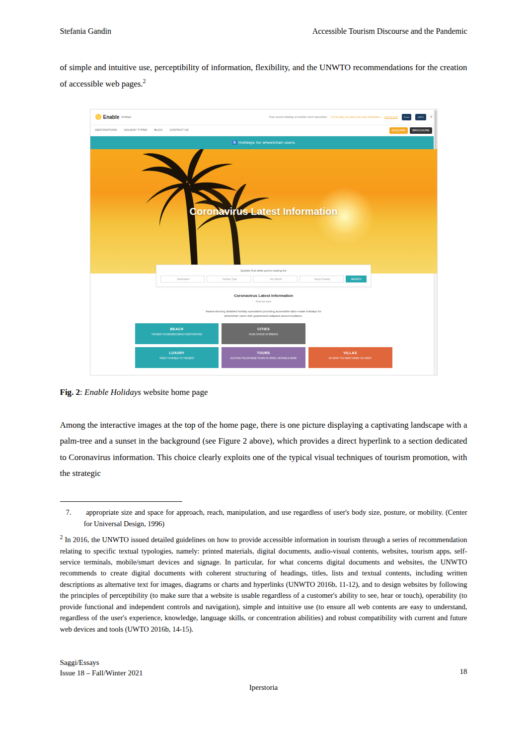Stefania Gandin Accessible Tourism Discourse and the Pandemic
of simple and intuitive use, perceptibility of information, flexibility, and the UNWTO recommendations for the creation of accessible web pages.2
Enable holidays
Your award-winning accessible travel specialists Let us help you plan your next adventure — call us now Feefo ABTA ⚲
DESTINATIONS HOLIDAY TYPES BLOG CONTACT US ENQUIRE BROCHURE
♿ Holidays for wheelchair-users
Coronavirus Latest Information
Quickly find what you're looking for
Destination
Holiday Type
Any Month
Airport Nearby
SEARCH
Coronavirus Latest Information
Find out more
Award-winning disabled holiday specialists providing accessible tailor-made holidays for
wheelchair users with guaranteed adapted accommodation.
BEACH
THE BEST ACCESSIBLE BEACH DESTINATIONS
CITIES
HUGE CHOICE OF BREAKS
LUXURY
TREAT YOURSELF TO THE BEST
TOURS
EXCITING TAILOR-MADE TOURS OF SPAIN, VIETNAM & MORE
VILLAS
DO WHAT YOU WANT WHEN YOU WANT
Fig. 2: Enable Holidays website home page
Among the interactive images at the top of the home page, there is one picture displaying a captivating landscape with a palm-tree and a sunset in the background (see Figure 2 above), which provides a direct hyperlink to a section dedicated to Coronavirus information. This choice clearly exploits one of the typical visual techniques of tourism promotion, with the strategic
7. appropriate size and space for approach, reach, manipulation, and use regardless of user's body size, posture, or mobility. (Center for Universal Design, 1996)
2 In 2016, the UNWTO issued detailed guidelines on how to provide accessible information in tourism through a series of recommendation relating to specific textual typologies, namely: printed materials, digital documents, audio-visual contents, websites, tourism apps, self-service terminals, mobile/smart devices and signage. In particular, for what concerns digital documents and websites, the UNWTO recommends to create digital documents with coherent structuring of headings, titles, lists and textual contents, including written descriptions as alternative text for images, diagrams or charts and hyperlinks (UNWTO 2016b, 11-12), and to design websites by following the principles of perceptibility (to make sure that a website is usable regardless of a customer's ability to see, hear or touch), operability (to provide functional and independent controls and navigation), simple and intuitive use (to ensure all web contents are easy to understand, regardless of the user's experience, knowledge, language skills, or concentration abilities) and robust compatibility with current and future web devices and tools (UWTO 2016b, 14-15).
Saggi/Essays
Issue 18 – Fall/Winter 2021
18
Iperstoria